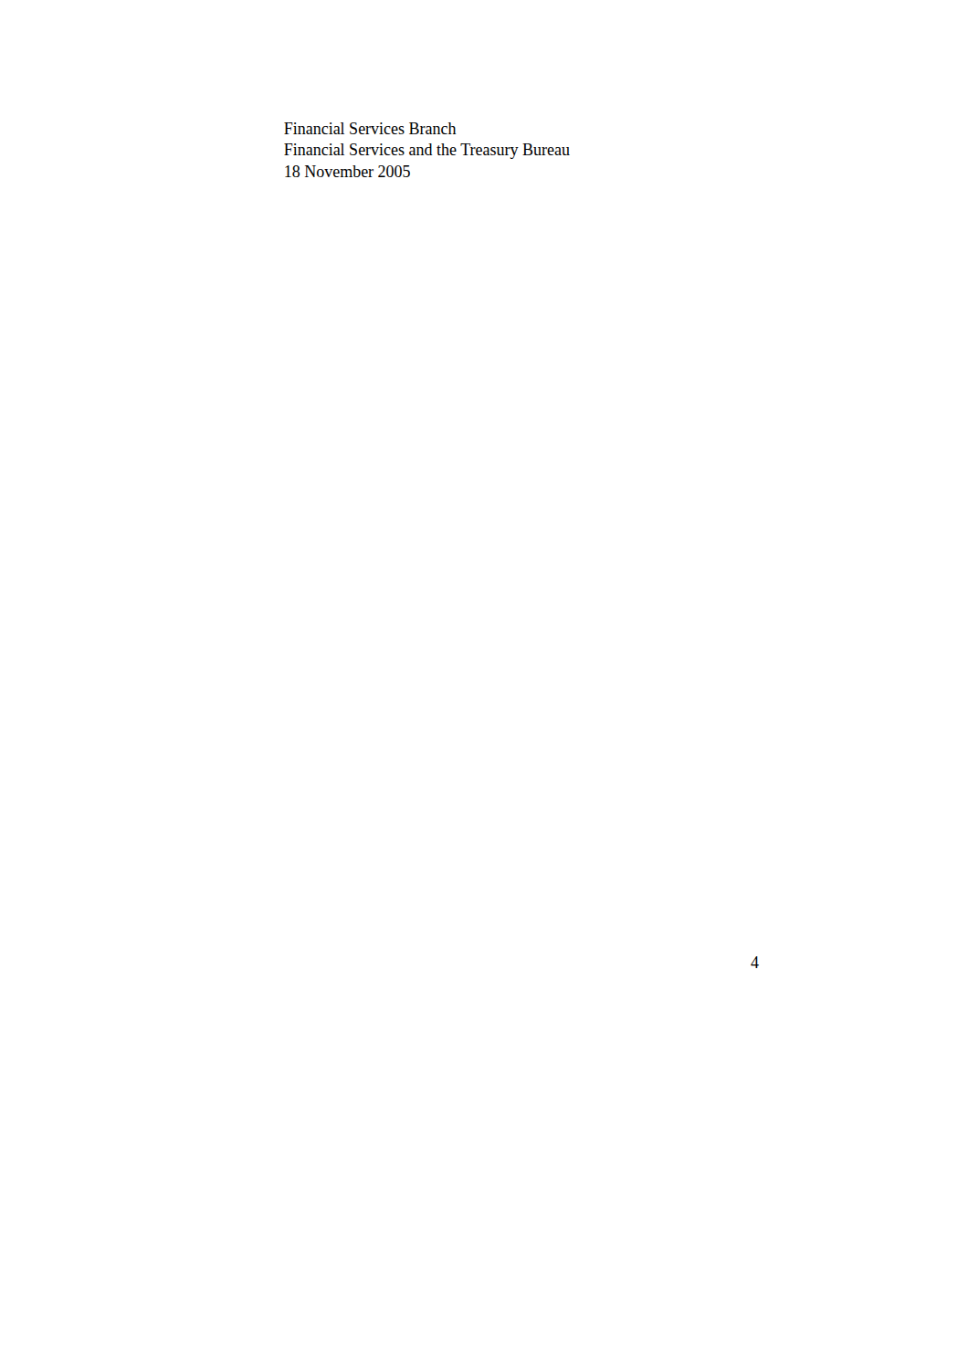Financial Services Branch
Financial Services and the Treasury Bureau
18 November 2005
4